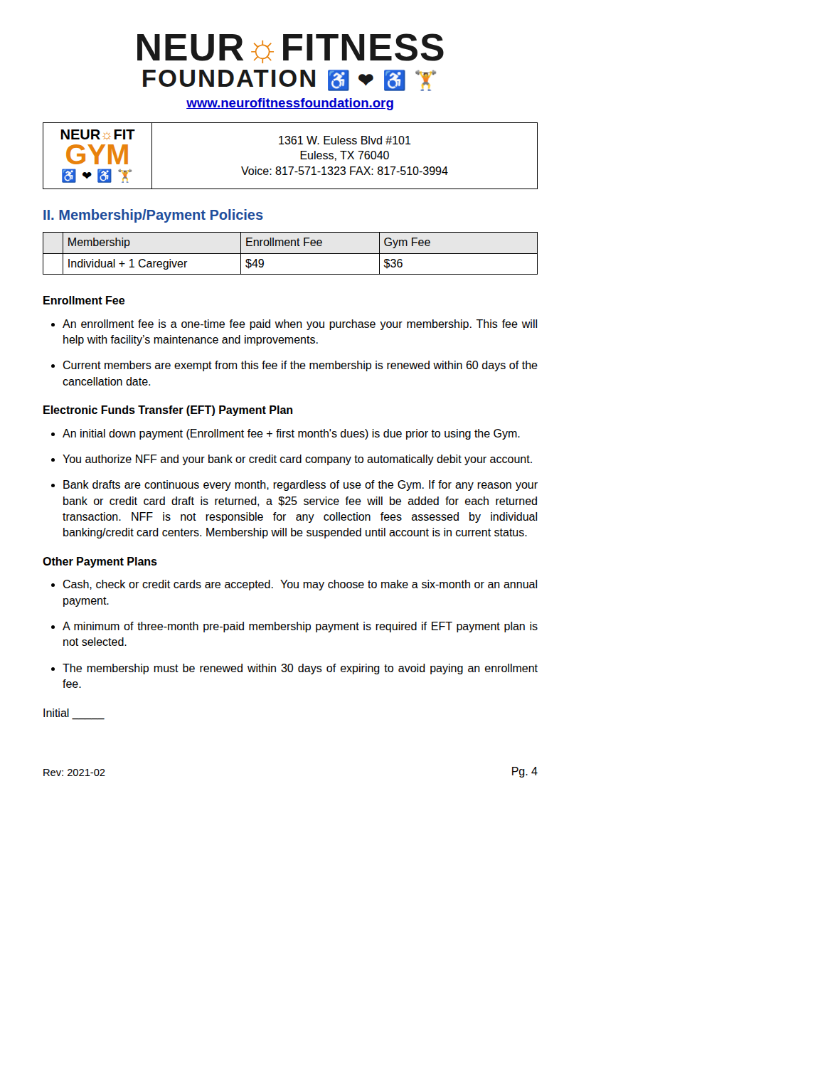NEUR☼FITNESS
FOUNDATION ♿ ❤ ♿ 🏋
www.neurofitnessfoundation.org
| NEUR ☼ FIT GYM ♿ ❤ ♿ 🏋 | 1361 W. Euless Blvd #101 Euless, TX 76040 Voice: 817-571-1323 FAX: 817-510-3994 |
II. Membership/Payment Policies
| | Membership | Enrollment Fee | Gym Fee |
| | Individual + 1 Caregiver | $49 | $36 |
Enrollment Fee
An enrollment fee is a one-time fee paid when you purchase your membership. This fee will help with facility’s maintenance and improvements.
Current members are exempt from this fee if the membership is renewed within 60 days of the cancellation date.
Electronic Funds Transfer (EFT) Payment Plan
An initial down payment (Enrollment fee + first month's dues) is due prior to using the Gym.
You authorize NFF and your bank or credit card company to automatically debit your account.
Bank drafts are continuous every month, regardless of use of the Gym. If for any reason your bank or credit card draft is returned, a $25 service fee will be added for each returned transaction. NFF is not responsible for any collection fees assessed by individual banking/credit card centers. Membership will be suspended until account is in current status.
Other Payment Plans
Cash, check or credit cards are accepted. You may choose to make a six-month or an annual payment.
A minimum of three-month pre-paid membership payment is required if EFT payment plan is not selected.
The membership must be renewed within 30 days of expiring to avoid paying an enrollment fee.
Initial _____
Rev: 2021-02
Pg. 4